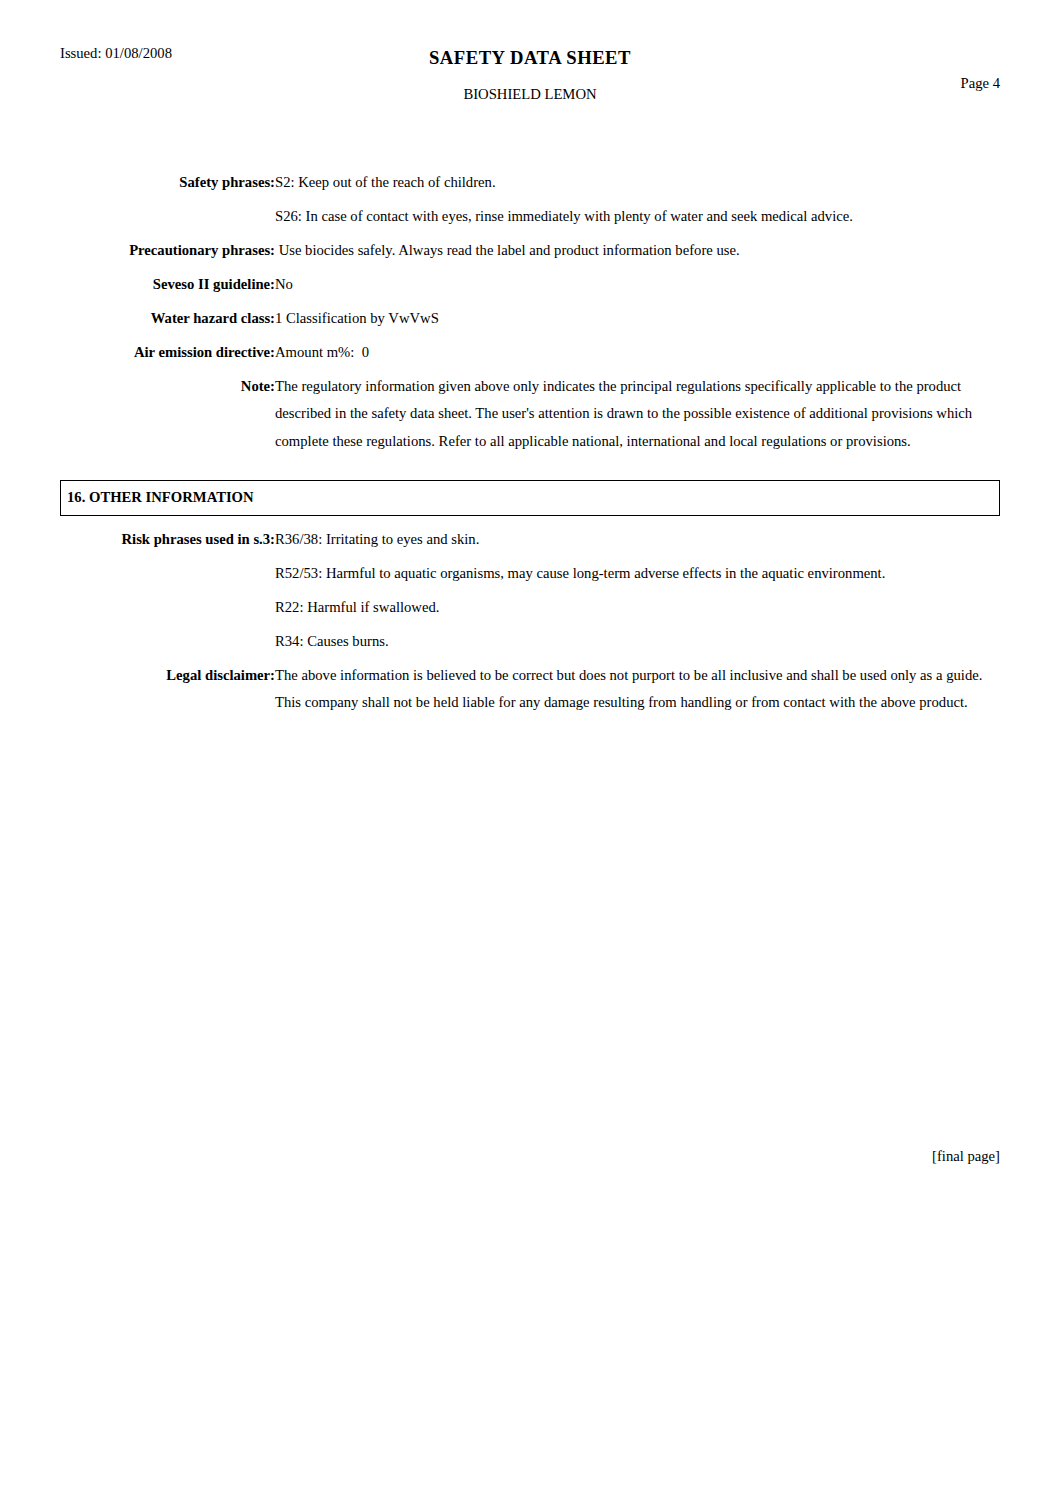Issued: 01/08/2008
Page 4
SAFETY DATA SHEET
BIOSHIELD LEMON
| Safety phrases: | S2: Keep out of the reach of children. |
| | S26: In case of contact with eyes, rinse immediately with plenty of water and seek medical advice. |
| Precautionary phrases: | Use biocides safely. Always read the label and product information before use. |
| Seveso II guideline: | No |
| Water hazard class: | 1 Classification by VwVwS |
| Air emission directive: | Amount m%: 0 |
| Note: | The regulatory information given above only indicates the principal regulations specifically applicable to the product described in the safety data sheet. The user's attention is drawn to the possible existence of additional provisions which complete these regulations. Refer to all applicable national, international and local regulations or provisions. |
16. OTHER INFORMATION
| Risk phrases used in s.3: | R36/38: Irritating to eyes and skin. |
| | R52/53: Harmful to aquatic organisms, may cause long-term adverse effects in the aquatic environment. |
| | R22: Harmful if swallowed. |
| | R34: Causes burns. |
| Legal disclaimer: | The above information is believed to be correct but does not purport to be all inclusive and shall be used only as a guide. This company shall not be held liable for any damage resulting from handling or from contact with the above product. |
[final page]